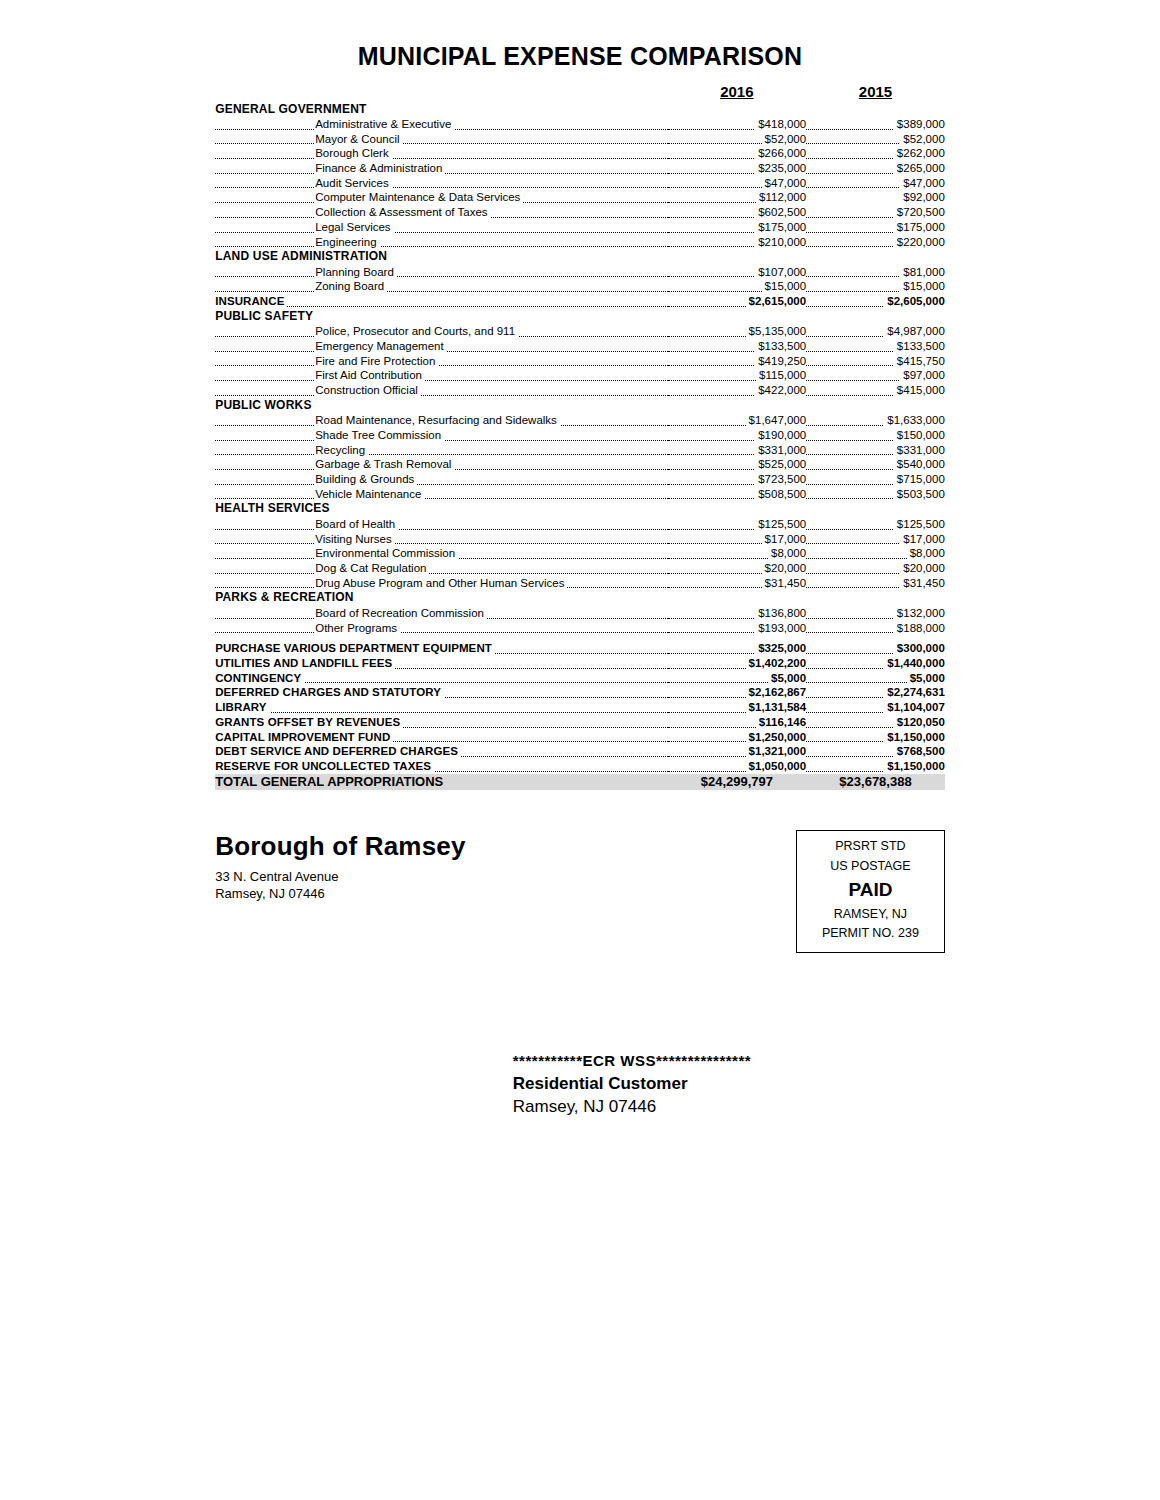MUNICIPAL EXPENSE COMPARISON
| | 2016 | 2015 |
| GENERAL GOVERNMENT |
| Administrative & Executive | $418,000 | $389,000 |
| Mayor & Council | $52,000 | $52,000 |
| Borough Clerk | $266,000 | $262,000 |
| Finance & Administration | $235,000 | $265,000 |
| Audit Services | $47,000 | $47,000 |
| Computer Maintenance & Data Services | $112,000 | $92,000 |
| Collection & Assessment of Taxes | $602,500 | $720,500 |
| Legal Services | $175,000 | $175,000 |
| Engineering | $210,000 | $220,000 |
| LAND USE ADMINISTRATION |
| Planning Board | $107,000 | $81,000 |
| Zoning Board | $15,000 | $15,000 |
| INSURANCE | $2,615,000 | $2,605,000 |
| PUBLIC SAFETY |
| Police, Prosecutor and Courts, and 911 | $5,135,000 | $4,987,000 |
| Emergency Management | $133,500 | $133,500 |
| Fire and Fire Protection | $419,250 | $415,750 |
| First Aid Contribution | $115,000 | $97,000 |
| Construction Official | $422,000 | $415,000 |
| PUBLIC WORKS |
| Road Maintenance, Resurfacing and Sidewalks | $1,647,000 | $1,633,000 |
| Shade Tree Commission | $190,000 | $150,000 |
| Recycling | $331,000 | $331,000 |
| Garbage & Trash Removal | $525,000 | $540,000 |
| Building & Grounds | $723,500 | $715,000 |
| Vehicle Maintenance | $508,500 | $503,500 |
| HEALTH SERVICES |
| Board of Health | $125,500 | $125,500 |
| Visiting Nurses | $17,000 | $17,000 |
| Environmental Commission | $8,000 | $8,000 |
| Dog & Cat Regulation | $20,000 | $20,000 |
| Drug Abuse Program and Other Human Services | $31,450 | $31,450 |
| PARKS & RECREATION |
| Board of Recreation Commission | $136,800 | $132,000 |
| Other Programs | $193,000 | $188,000 |
| PURCHASE VARIOUS DEPARTMENT EQUIPMENT | $325,000 | $300,000 |
| UTILITIES AND LANDFILL FEES | $1,402,200 | $1,440,000 |
| CONTINGENCY | $5,000 | $5,000 |
| DEFERRED CHARGES AND STATUTORY | $2,162,867 | $2,274,631 |
| LIBRARY | $1,131,584 | $1,104,007 |
| GRANTS OFFSET BY REVENUES | $116,146 | $120,050 |
| CAPITAL IMPROVEMENT FUND | $1,250,000 | $1,150,000 |
| DEBT SERVICE AND DEFERRED CHARGES | $1,321,000 | $768,500 |
| RESERVE FOR UNCOLLECTED TAXES | $1,050,000 | $1,150,000 |
| TOTAL GENERAL APPROPRIATIONS | $24,299,797 | $23,678,388 |
PRSRT STD
US POSTAGE
PAID
RAMSEY, NJ
PERMIT NO. 239
Borough of Ramsey
33 N. Central Avenue
Ramsey, NJ 07446
***********ECR WSS***************
Residential Customer
Ramsey, NJ 07446